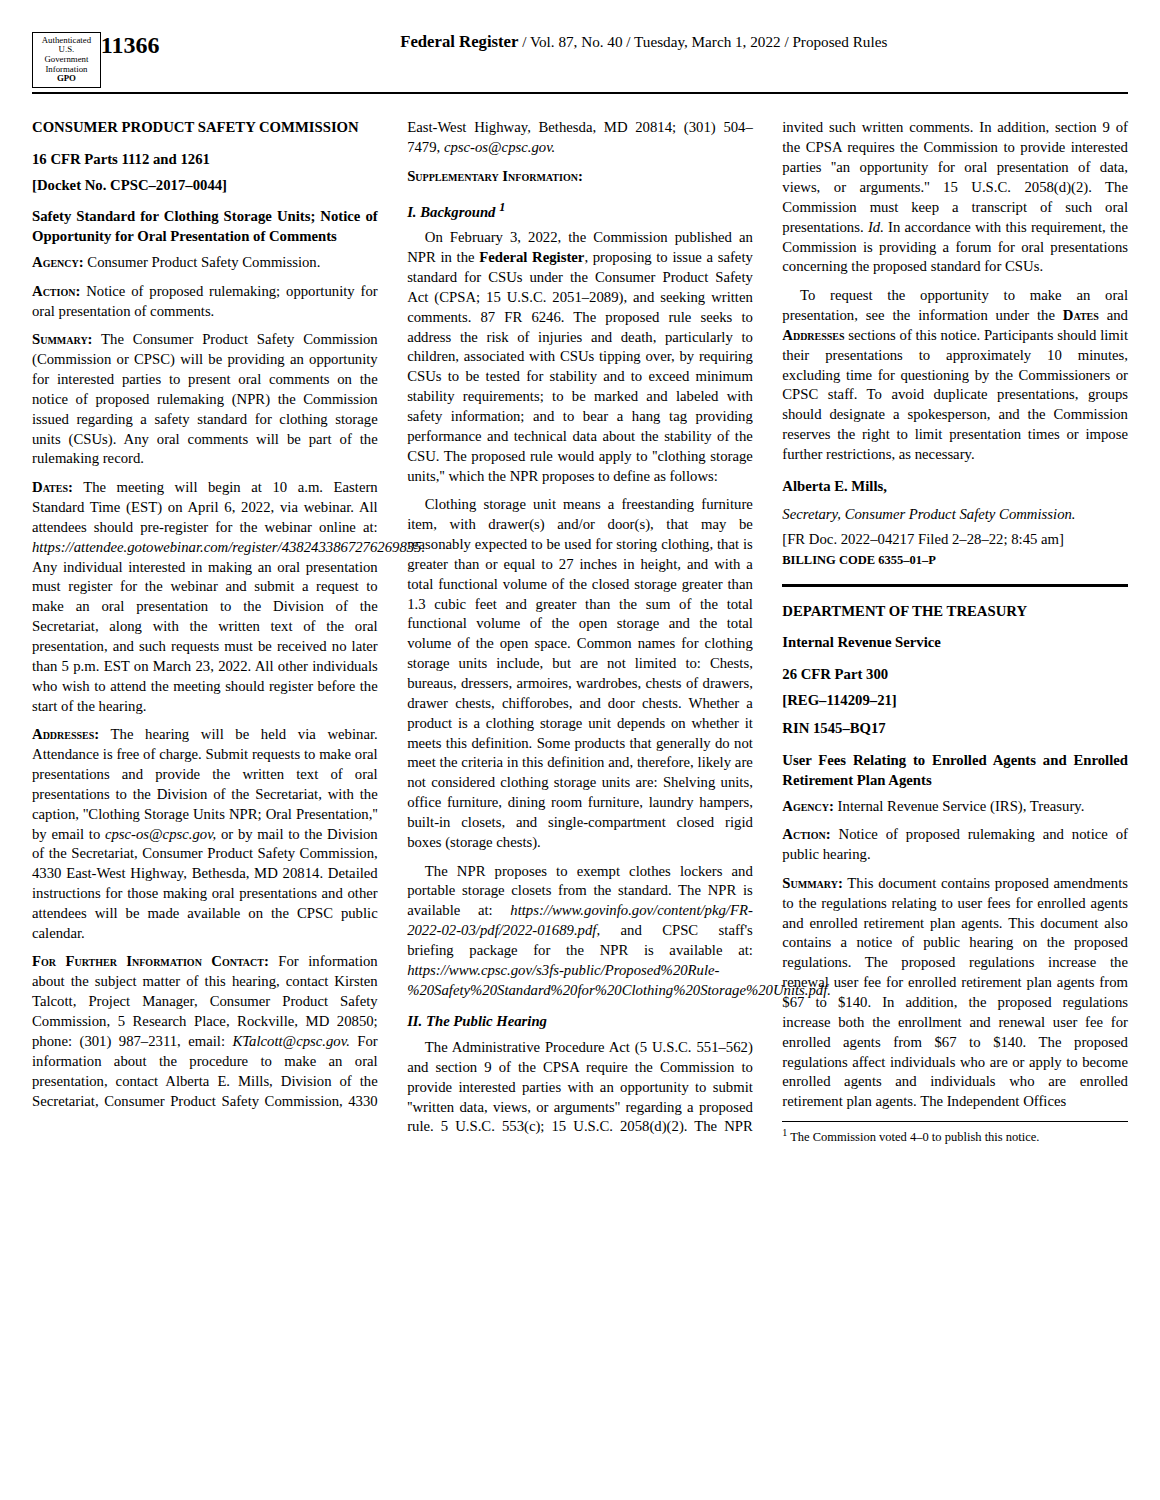Authenticated
U.S. Government
Information
GPO
11366
Federal Register / Vol. 87, No. 40 / Tuesday, March 1, 2022 / Proposed Rules
CONSUMER PRODUCT SAFETY COMMISSION
16 CFR Parts 1112 and 1261
[Docket No. CPSC–2017–0044]
Safety Standard for Clothing Storage Units; Notice of Opportunity for Oral Presentation of Comments
Agency: Consumer Product Safety Commission.
Action: Notice of proposed rulemaking; opportunity for oral presentation of comments.
Summary: The Consumer Product Safety Commission (Commission or CPSC) will be providing an opportunity for interested parties to present oral comments on the notice of proposed rulemaking (NPR) the Commission issued regarding a safety standard for clothing storage units (CSUs). Any oral comments will be part of the rulemaking record.
Dates: The meeting will begin at 10 a.m. Eastern Standard Time (EST) on April 6, 2022, via webinar. All attendees should pre-register for the webinar online at: https://attendee.gotowebinar.com/register/4382433867276269835. Any individual interested in making an oral presentation must register for the webinar and submit a request to make an oral presentation to the Division of the Secretariat, along with the written text of the oral presentation, and such requests must be received no later than 5 p.m. EST on March 23, 2022. All other individuals who wish to attend the meeting should register before the start of the hearing.
Addresses: The hearing will be held via webinar. Attendance is free of charge. Submit requests to make oral presentations and provide the written text of oral presentations to the Division of the Secretariat, with the caption, ''Clothing Storage Units NPR; Oral Presentation,'' by email to cpsc-os@cpsc.gov, or by mail to the Division of the Secretariat, Consumer Product Safety Commission, 4330 East-West Highway, Bethesda, MD 20814. Detailed instructions for those making oral presentations and other attendees will be made available on the CPSC public calendar.
For Further Information Contact: For information about the subject matter of this hearing, contact Kirsten Talcott, Project Manager, Consumer Product Safety Commission, 5 Research Place, Rockville, MD 20850; phone: (301) 987–2311, email: KTalcott@cpsc.gov. For information about the procedure to make an oral presentation, contact Alberta E. Mills, Division of the Secretariat, Consumer Product Safety Commission, 4330 East-West Highway, Bethesda, MD 20814; (301) 504–7479, cpsc-os@cpsc.gov.
Supplementary Information:
I. Background 1
On February 3, 2022, the Commission published an NPR in the Federal Register, proposing to issue a safety standard for CSUs under the Consumer Product Safety Act (CPSA; 15 U.S.C. 2051–2089), and seeking written comments. 87 FR 6246. The proposed rule seeks to address the risk of injuries and death, particularly to children, associated with CSUs tipping over, by requiring CSUs to be tested for stability and to exceed minimum stability requirements; to be marked and labeled with safety information; and to bear a hang tag providing performance and technical data about the stability of the CSU. The proposed rule would apply to ''clothing storage units,'' which the NPR proposes to define as follows:
Clothing storage unit means a freestanding furniture item, with drawer(s) and/or door(s), that may be reasonably expected to be used for storing clothing, that is greater than or equal to 27 inches in height, and with a total functional volume of the closed storage greater than 1.3 cubic feet and greater than the sum of the total functional volume of the open storage and the total volume of the open space. Common names for clothing storage units include, but are not limited to: Chests, bureaus, dressers, armoires, wardrobes, chests of drawers, drawer chests, chifforobes, and door chests. Whether a product is a clothing storage unit depends on whether it meets this definition. Some products that generally do not meet the criteria in this definition and, therefore, likely are not considered clothing storage units are: Shelving units, office furniture, dining room furniture, laundry hampers, built-in closets, and single-compartment closed rigid boxes (storage chests).
The NPR proposes to exempt clothes lockers and portable storage closets from the standard. The NPR is available at: https://www.govinfo.gov/content/pkg/FR-2022-02-03/pdf/2022-01689.pdf, and CPSC staff's briefing package for the NPR is available at: https://www.cpsc.gov/s3fs-public/Proposed%20Rule-%20Safety%20Standard%20for%20Clothing%20Storage%20Units.pdf.
II. The Public Hearing
The Administrative Procedure Act (5 U.S.C. 551–562) and section 9 of the CPSA require the Commission to provide interested parties with an opportunity to submit ''written data, views, or arguments'' regarding a proposed rule. 5 U.S.C. 553(c); 15 U.S.C. 2058(d)(2). The NPR invited such written comments. In addition, section 9 of the CPSA requires the Commission to provide interested parties ''an opportunity for oral presentation of data, views, or arguments.'' 15 U.S.C. 2058(d)(2). The Commission must keep a transcript of such oral presentations. Id. In accordance with this requirement, the Commission is providing a forum for oral presentations concerning the proposed standard for CSUs.
To request the opportunity to make an oral presentation, see the information under the Dates and Addresses sections of this notice. Participants should limit their presentations to approximately 10 minutes, excluding time for questioning by the Commissioners or CPSC staff. To avoid duplicate presentations, groups should designate a spokesperson, and the Commission reserves the right to limit presentation times or impose further restrictions, as necessary.
Alberta E. Mills,
Secretary, Consumer Product Safety Commission.
[FR Doc. 2022–04217 Filed 2–28–22; 8:45 am]
BILLING CODE 6355–01–P
DEPARTMENT OF THE TREASURY
Internal Revenue Service
26 CFR Part 300
[REG–114209–21]
RIN 1545–BQ17
User Fees Relating to Enrolled Agents and Enrolled Retirement Plan Agents
Agency: Internal Revenue Service (IRS), Treasury.
Action: Notice of proposed rulemaking and notice of public hearing.
Summary: This document contains proposed amendments to the regulations relating to user fees for enrolled agents and enrolled retirement plan agents. This document also contains a notice of public hearing on the proposed regulations. The proposed regulations increase the renewal user fee for enrolled retirement plan agents from $67 to $140. In addition, the proposed regulations increase both the enrollment and renewal user fee for enrolled agents from $67 to $140. The proposed regulations affect individuals who are or apply to become enrolled agents and individuals who are enrolled retirement plan agents. The Independent Offices
1 The Commission voted 4–0 to publish this notice.